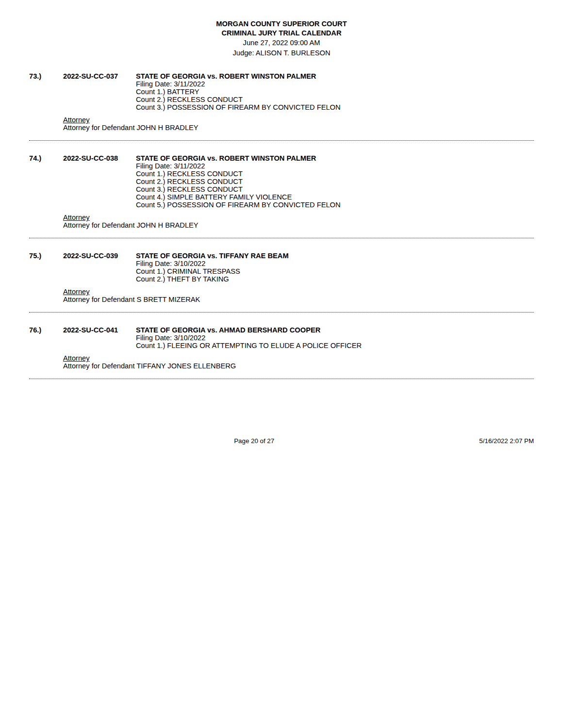MORGAN COUNTY SUPERIOR COURT
CRIMINAL JURY TRIAL CALENDAR
June 27, 2022 09:00 AM
Judge: ALISON T. BURLESON
73.)
2022-SU-CC-037
STATE OF GEORGIA vs. ROBERT WINSTON PALMER
Filing Date: 3/11/2022
Count 1.) BATTERY
Count 2.) RECKLESS CONDUCT
Count 3.) POSSESSION OF FIREARM BY CONVICTED FELON
Attorney
Attorney for Defendant JOHN H BRADLEY
74.)
2022-SU-CC-038
STATE OF GEORGIA vs. ROBERT WINSTON PALMER
Filing Date: 3/11/2022
Count 1.) RECKLESS CONDUCT
Count 2.) RECKLESS CONDUCT
Count 3.) RECKLESS CONDUCT
Count 4.) SIMPLE BATTERY FAMILY VIOLENCE
Count 5.) POSSESSION OF FIREARM BY CONVICTED FELON
Attorney
Attorney for Defendant JOHN H BRADLEY
75.)
2022-SU-CC-039
STATE OF GEORGIA vs. TIFFANY RAE BEAM
Filing Date: 3/10/2022
Count 1.) CRIMINAL TRESPASS
Count 2.) THEFT BY TAKING
Attorney
Attorney for Defendant S BRETT MIZERAK
76.)
2022-SU-CC-041
STATE OF GEORGIA vs. AHMAD BERSHARD COOPER
Filing Date: 3/10/2022
Count 1.) FLEEING OR ATTEMPTING TO ELUDE A POLICE OFFICER
Attorney
Attorney for Defendant TIFFANY JONES ELLENBERG
Page 20 of 27
5/16/2022 2:07 PM